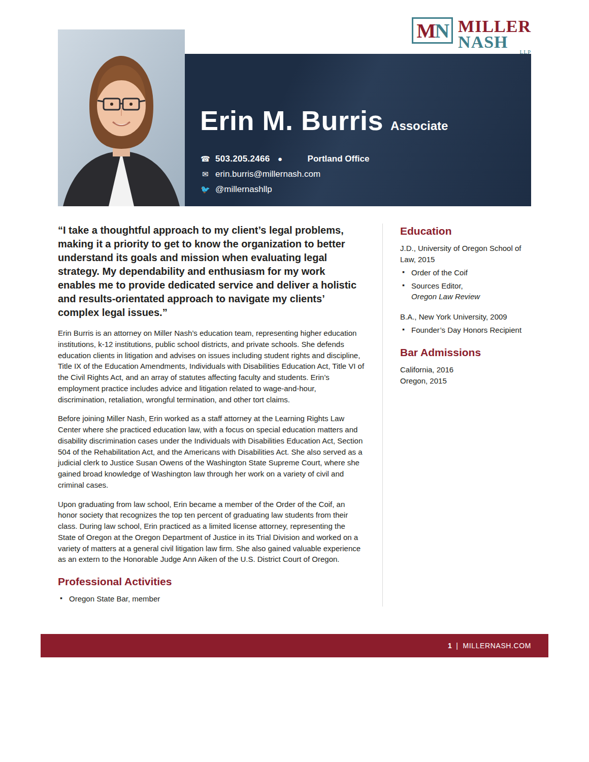MN
MILLER NASH LLP
Erin M. Burris
Associate
☎ 503.205.2466 ● Portland Office
✉ erin.burris@millernash.com
🐦 @millernashllp
“I take a thoughtful approach to my client’s legal problems, making it a priority to get to know the organization to better understand its goals and mission when evaluating legal strategy. My dependability and enthusiasm for my work enables me to provide dedicated service and deliver a holistic and results-orientated approach to navigate my clients’ complex legal issues.”
Erin Burris is an attorney on Miller Nash’s education team, representing higher education institutions, k-12 institutions, public school districts, and private schools. She defends education clients in litigation and advises on issues including student rights and discipline, Title IX of the Education Amendments, Individuals with Disabilities Education Act, Title VI of the Civil Rights Act, and an array of statutes affecting faculty and students. Erin’s employment practice includes advice and litigation related to wage-and-hour, discrimination, retaliation, wrongful termination, and other tort claims.
Before joining Miller Nash, Erin worked as a staff attorney at the Learning Rights Law Center where she practiced education law, with a focus on special education matters and disability discrimination cases under the Individuals with Disabilities Education Act, Section 504 of the Rehabilitation Act, and the Americans with Disabilities Act. She also served as a judicial clerk to Justice Susan Owens of the Washington State Supreme Court, where she gained broad knowledge of Washington law through her work on a variety of civil and criminal cases.
Upon graduating from law school, Erin became a member of the Order of the Coif, an honor society that recognizes the top ten percent of graduating law students from their class. During law school, Erin practiced as a limited license attorney, representing the State of Oregon at the Oregon Department of Justice in its Trial Division and worked on a variety of matters at a general civil litigation law firm. She also gained valuable experience as an extern to the Honorable Judge Ann Aiken of the U.S. District Court of Oregon.
Professional Activities
Oregon State Bar, member
Education
J.D., University of Oregon School of Law, 2015
Order of the Coif
Sources Editor,
Oregon Law Review
B.A., New York University, 2009
Founder’s Day Honors Recipient
Bar Admissions
California, 2016
Oregon, 2015
1| MILLERNASH.COM